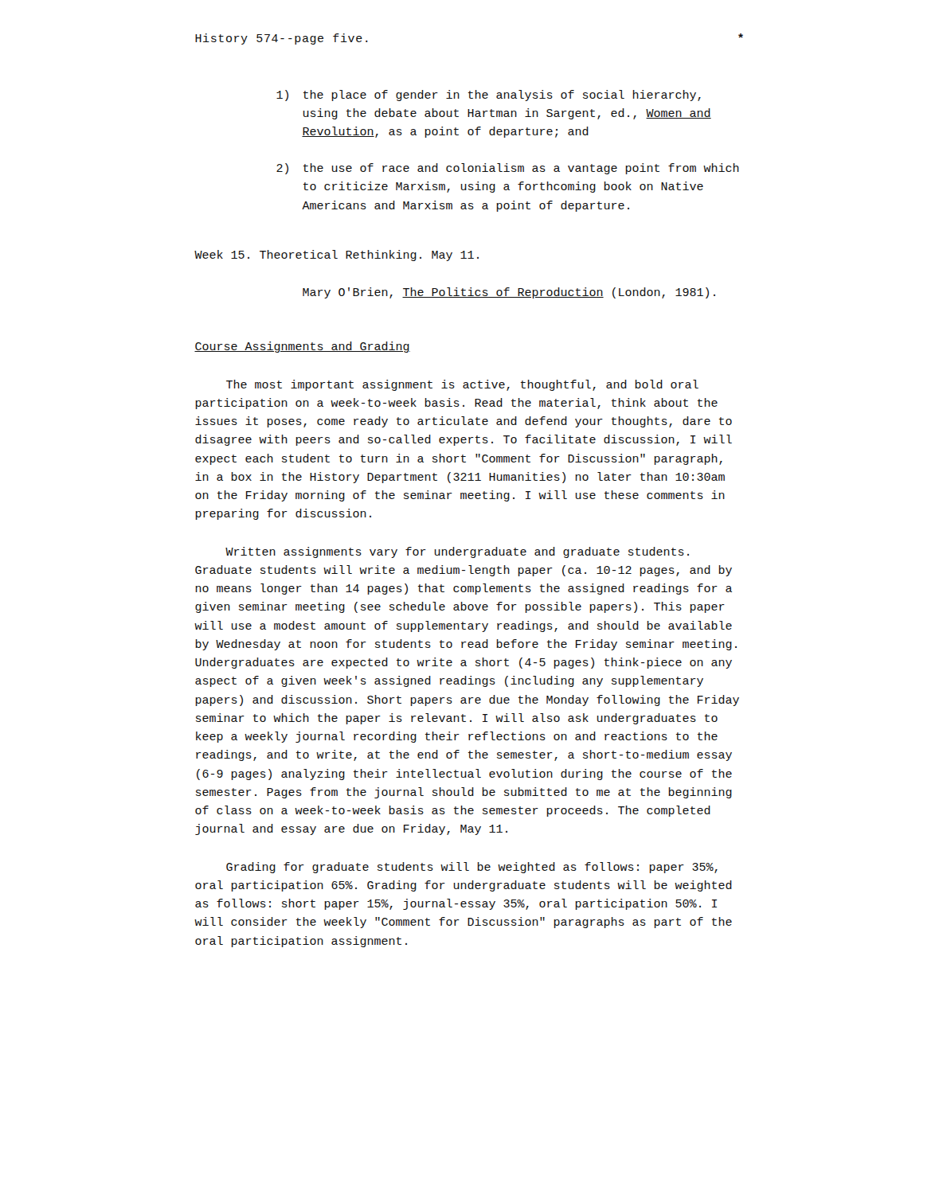History 574--page five.
*
1) the place of gender in the analysis of social hierarchy, using the debate about Hartman in Sargent, ed., Women and Revolution, as a point of departure; and
2) the use of race and colonialism as a vantage point from which to criticize Marxism, using a forthcoming book on Native Americans and Marxism as a point of departure.
Week 15. Theoretical Rethinking. May 11.
Mary O'Brien, The Politics of Reproduction (London, 1981).
Course Assignments and Grading
The most important assignment is active, thoughtful, and bold oral participation on a week-to-week basis. Read the material, think about the issues it poses, come ready to articulate and defend your thoughts, dare to disagree with peers and so-called experts. To facilitate discussion, I will expect each student to turn in a short "Comment for Discussion" paragraph, in a box in the History Department (3211 Humanities) no later than 10:30am on the Friday morning of the seminar meeting. I will use these comments in preparing for discussion.
Written assignments vary for undergraduate and graduate students. Graduate students will write a medium-length paper (ca. 10-12 pages, and by no means longer than 14 pages) that complements the assigned readings for a given seminar meeting (see schedule above for possible papers). This paper will use a modest amount of supplementary readings, and should be available by Wednesday at noon for students to read before the Friday seminar meeting. Undergraduates are expected to write a short (4-5 pages) think-piece on any aspect of a given week's assigned readings (including any supplementary papers) and discussion. Short papers are due the Monday following the Friday seminar to which the paper is relevant. I will also ask undergraduates to keep a weekly journal recording their reflections on and reactions to the readings, and to write, at the end of the semester, a short-to-medium essay (6-9 pages) analyzing their intellectual evolution during the course of the semester. Pages from the journal should be submitted to me at the beginning of class on a week-to-week basis as the semester proceeds. The completed journal and essay are due on Friday, May 11.
Grading for graduate students will be weighted as follows: paper 35%, oral participation 65%. Grading for undergraduate students will be weighted as follows: short paper 15%, journal-essay 35%, oral participation 50%. I will consider the weekly "Comment for Discussion" paragraphs as part of the oral participation assignment.